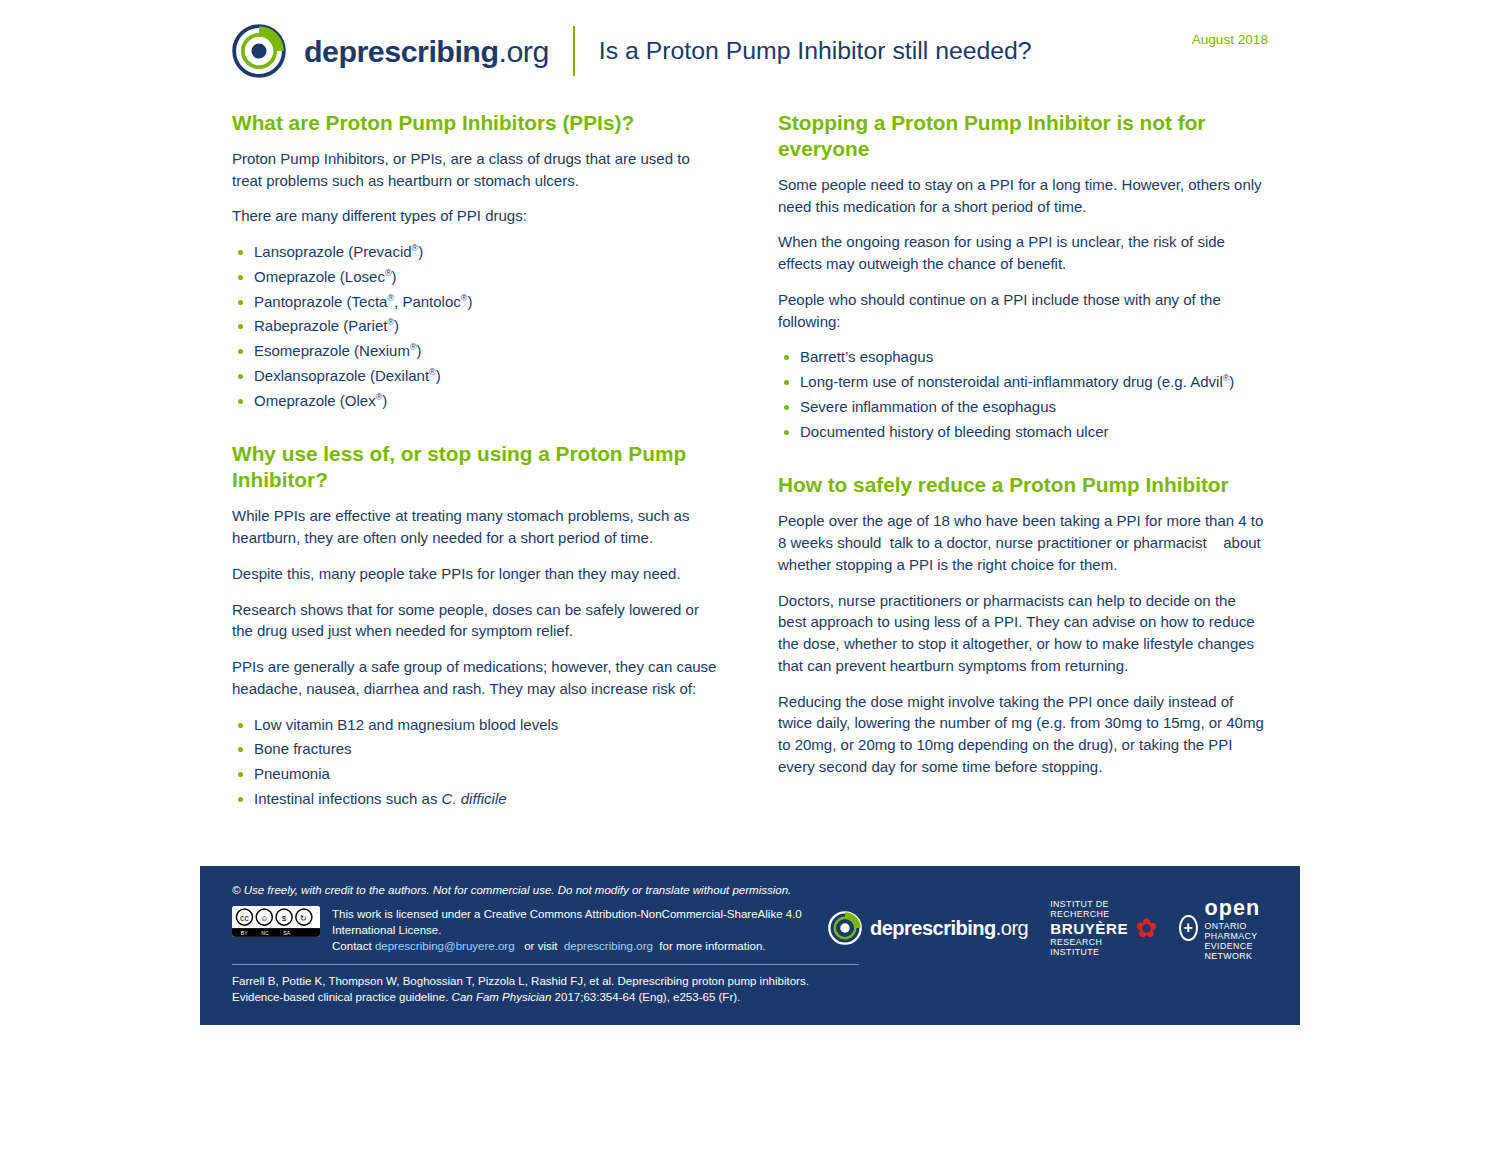deprescribing.org
Is a Proton Pump Inhibitor still needed?
August 2018
What are Proton Pump Inhibitors (PPIs)?
Proton Pump Inhibitors, or PPIs, are a class of drugs that are used to treat problems such as heartburn or stomach ulcers.
There are many different types of PPI drugs:
Lansoprazole (Prevacid®)
Omeprazole (Losec®)
Pantoprazole (Tecta®, Pantoloc®)
Rabeprazole (Pariet®)
Esomeprazole (Nexium®)
Dexlansoprazole (Dexilant®)
Omeprazole (Olex®)
Why use less of, or stop using a Proton Pump Inhibitor?
While PPIs are effective at treating many stomach problems, such as heartburn, they are often only needed for a short period of time.
Despite this, many people take PPIs for longer than they may need.
Research shows that for some people, doses can be safely lowered or the drug used just when needed for symptom relief.
PPIs are generally a safe group of medications; however, they can cause headache, nausea, diarrhea and rash. They may also increase risk of:
Low vitamin B12 and magnesium blood levels
Bone fractures
Pneumonia
Intestinal infections such as C. difficile
Stopping a Proton Pump Inhibitor is not for everyone
Some people need to stay on a PPI for a long time. However, others only need this medication for a short period of time.
When the ongoing reason for using a PPI is unclear, the risk of side effects may outweigh the chance of benefit.
People who should continue on a PPI include those with any of the following:
Barrett’s esophagus
Long-term use of nonsteroidal anti-inflammatory drug (e.g. Advil®)
Severe inflammation of the esophagus
Documented history of bleeding stomach ulcer
How to safely reduce a Proton Pump Inhibitor
People over the age of 18 who have been taking a PPI for more than 4 to 8 weeks should talk to a doctor, nurse practitioner or pharmacist about whether stopping a PPI is the right choice for them.
Doctors, nurse practitioners or pharmacists can help to decide on the best approach to using less of a PPI. They can advise on how to reduce the dose, whether to stop it altogether, or how to make lifestyle changes that can prevent heartburn symptoms from returning.
Reducing the dose might involve taking the PPI once daily instead of twice daily, lowering the number of mg (e.g. from 30mg to 15mg, or 40mg to 20mg, or 20mg to 10mg depending on the drug), or taking the PPI every second day for some time before stopping.
© Use freely, with credit to the authors. Not for commercial use. Do not modify or translate without permission.
cc ☺ $ ↻ BY NC SA
This work is licensed under a Creative Commons Attribution-NonCommercial-ShareAlike 4.0 International License.
Contact deprescribing@bruyere.org or visit deprescribing.org for more information.
Farrell B, Pottie K, Thompson W, Boghossian T, Pizzola L, Rashid FJ, et al. Deprescribing proton pump inhibitors.
Evidence-based clinical practice guideline. Can Fam Physician 2017;63:354-64 (Eng), e253-65 (Fr).
deprescribing.org
INSTITUT DE RECHERCHE
Bruyère
RESEARCH INSTITUTE
✿
+
open
ONTARIO PHARMACY
EVIDENCE NETWORK